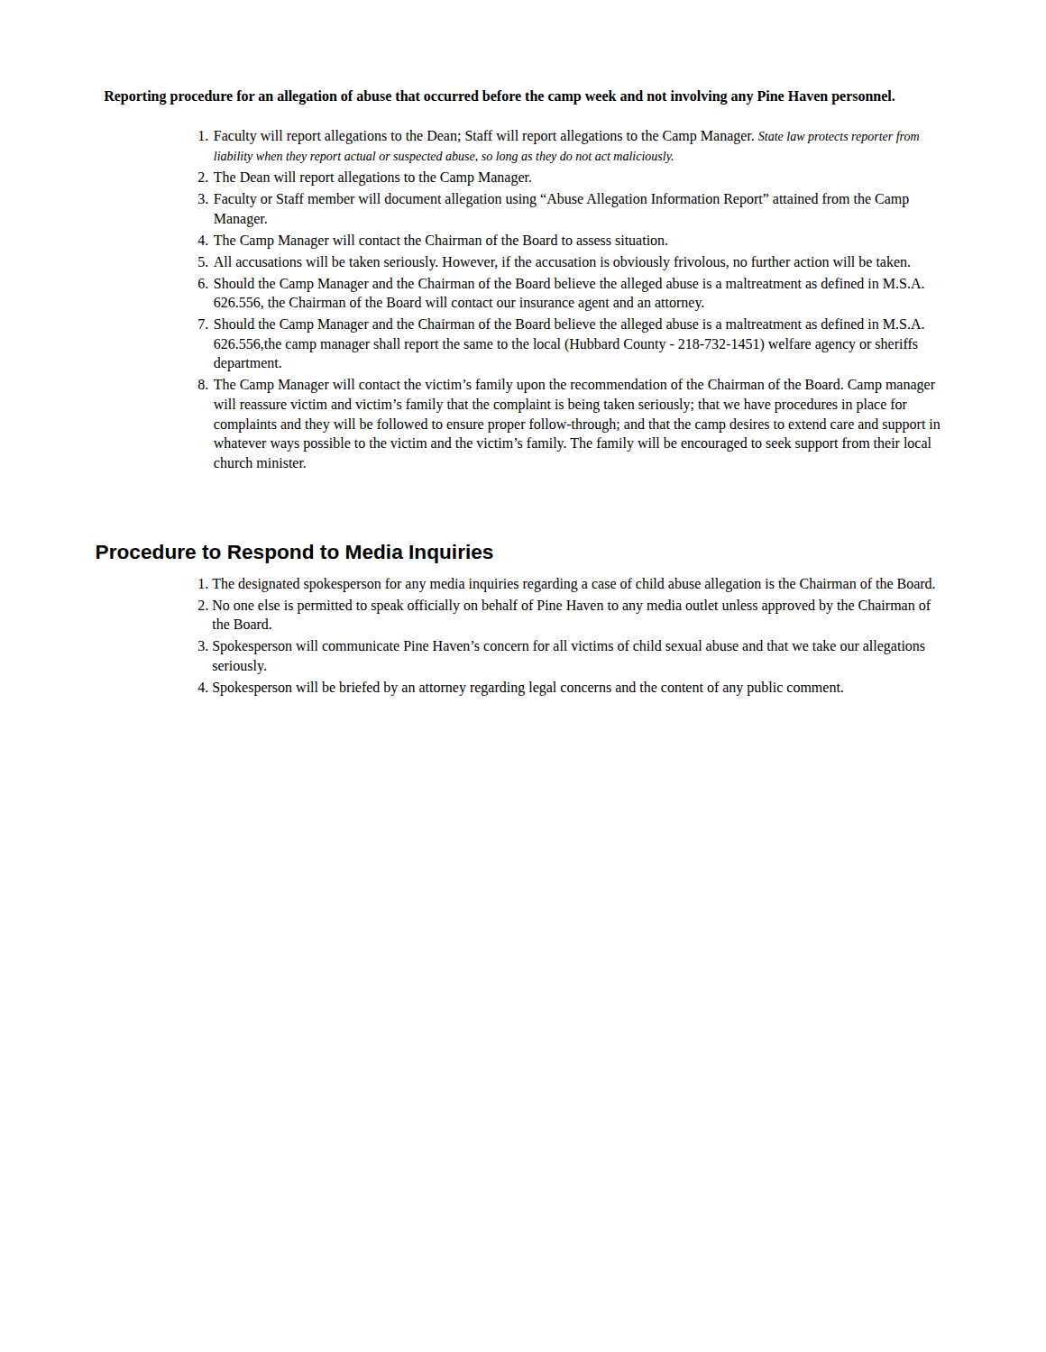Reporting procedure for an allegation of abuse that occurred before the camp week and not involving any Pine Haven personnel.
Faculty will report allegations to the Dean; Staff will report allegations to the Camp Manager. State law protects reporter from liability when they report actual or suspected abuse, so long as they do not act maliciously.
The Dean will report allegations to the Camp Manager.
Faculty or Staff member will document allegation using “Abuse Allegation Information Report” attained from the Camp Manager.
The Camp Manager will contact the Chairman of the Board to assess situation.
All accusations will be taken seriously. However, if the accusation is obviously frivolous, no further action will be taken.
Should the Camp Manager and the Chairman of the Board believe the alleged abuse is a maltreatment as defined in M.S.A. 626.556, the Chairman of the Board will contact our insurance agent and an attorney.
Should the Camp Manager and the Chairman of the Board believe the alleged abuse is a maltreatment as defined in M.S.A. 626.556,the camp manager shall report the same to the local (Hubbard County - 218-732-1451) welfare agency or sheriffs department.
The Camp Manager will contact the victim’s family upon the recommendation of the Chairman of the Board. Camp manager will reassure victim and victim’s family that the complaint is being taken seriously; that we have procedures in place for complaints and they will be followed to ensure proper follow-through; and that the camp desires to extend care and support in whatever ways possible to the victim and the victim’s family. The family will be encouraged to seek support from their local church minister.
Procedure to Respond to Media Inquiries
The designated spokesperson for any media inquiries regarding a case of child abuse allegation is the Chairman of the Board.
No one else is permitted to speak officially on behalf of Pine Haven to any media outlet unless approved by the Chairman of the Board.
Spokesperson will communicate Pine Haven’s concern for all victims of child sexual abuse and that we take our allegations seriously.
Spokesperson will be briefed by an attorney regarding legal concerns and the content of any public comment.